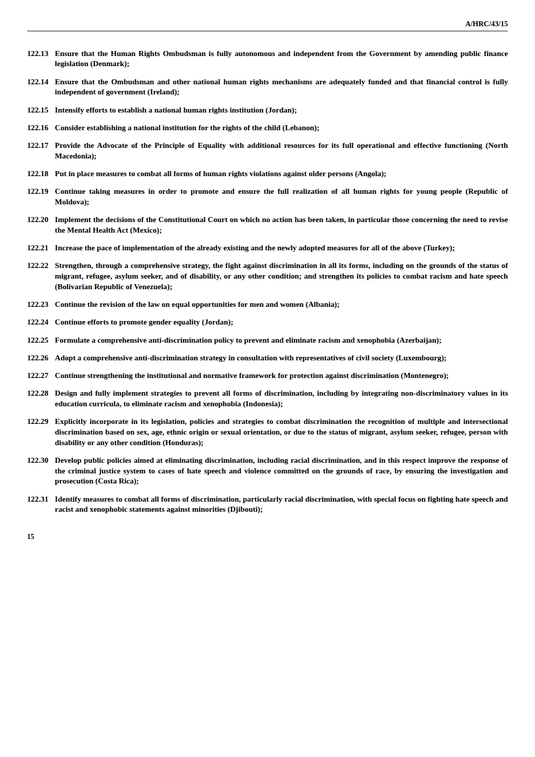A/HRC/43/15
122.13
Ensure that the Human Rights Ombudsman is fully autonomous and independent from the Government by amending public finance legislation (Denmark);
122.14
Ensure that the Ombudsman and other national human rights mechanisms are adequately funded and that financial control is fully independent of government (Ireland);
122.15
Intensify efforts to establish a national human rights institution (Jordan);
122.16
Consider establishing a national institution for the rights of the child (Lebanon);
122.17
Provide the Advocate of the Principle of Equality with additional resources for its full operational and effective functioning (North Macedonia);
122.18
Put in place measures to combat all forms of human rights violations against older persons (Angola);
122.19
Continue taking measures in order to promote and ensure the full realization of all human rights for young people (Republic of Moldova);
122.20
Implement the decisions of the Constitutional Court on which no action has been taken, in particular those concerning the need to revise the Mental Health Act (Mexico);
122.21
Increase the pace of implementation of the already existing and the newly adopted measures for all of the above (Turkey);
122.22
Strengthen, through a comprehensive strategy, the fight against discrimination in all its forms, including on the grounds of the status of migrant, refugee, asylum seeker, and of disability, or any other condition; and strengthen its policies to combat racism and hate speech (Bolivarian Republic of Venezuela);
122.23
Continue the revision of the law on equal opportunities for men and women (Albania);
122.24
Continue efforts to promote gender equality (Jordan);
122.25
Formulate a comprehensive anti-discrimination policy to prevent and eliminate racism and xenophobia (Azerbaijan);
122.26
Adopt a comprehensive anti-discrimination strategy in consultation with representatives of civil society (Luxembourg);
122.27
Continue strengthening the institutional and normative framework for protection against discrimination (Montenegro);
122.28
Design and fully implement strategies to prevent all forms of discrimination, including by integrating non-discriminatory values in its education curricula, to eliminate racism and xenophobia (Indonesia);
122.29
Explicitly incorporate in its legislation, policies and strategies to combat discrimination the recognition of multiple and intersectional discrimination based on sex, age, ethnic origin or sexual orientation, or due to the status of migrant, asylum seeker, refugee, person with disability or any other condition (Honduras);
122.30
Develop public policies aimed at eliminating discrimination, including racial discrimination, and in this respect improve the response of the criminal justice system to cases of hate speech and violence committed on the grounds of race, by ensuring the investigation and prosecution (Costa Rica);
122.31
Identify measures to combat all forms of discrimination, particularly racial discrimination, with special focus on fighting hate speech and racist and xenophobic statements against minorities (Djibouti);
15